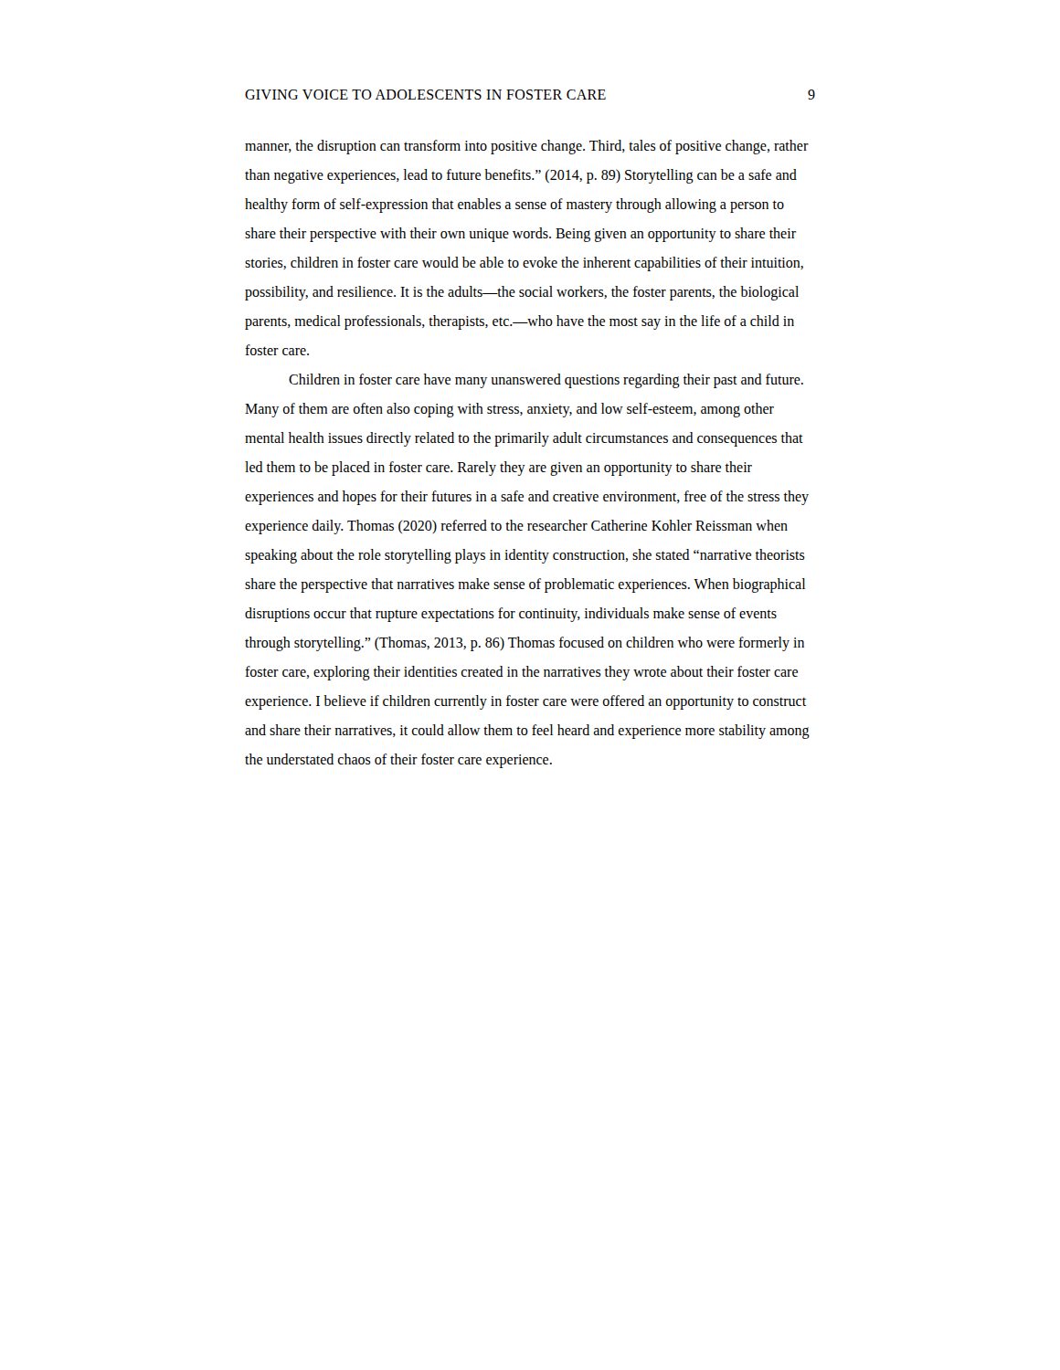Giving Voice to Adolescents in Foster Care 9
manner, the disruption can transform into positive change. Third, tales of positive change, rather than negative experiences, lead to future benefits.” (2014, p. 89) Storytelling can be a safe and healthy form of self-expression that enables a sense of mastery through allowing a person to share their perspective with their own unique words. Being given an opportunity to share their stories, children in foster care would be able to evoke the inherent capabilities of their intuition, possibility, and resilience. It is the adults—the social workers, the foster parents, the biological parents, medical professionals, therapists, etc.—who have the most say in the life of a child in foster care.
Children in foster care have many unanswered questions regarding their past and future. Many of them are often also coping with stress, anxiety, and low self-esteem, among other mental health issues directly related to the primarily adult circumstances and consequences that led them to be placed in foster care. Rarely they are given an opportunity to share their experiences and hopes for their futures in a safe and creative environment, free of the stress they experience daily. Thomas (2020) referred to the researcher Catherine Kohler Reissman when speaking about the role storytelling plays in identity construction, she stated “narrative theorists share the perspective that narratives make sense of problematic experiences. When biographical disruptions occur that rupture expectations for continuity, individuals make sense of events through storytelling.” (Thomas, 2013, p. 86) Thomas focused on children who were formerly in foster care, exploring their identities created in the narratives they wrote about their foster care experience. I believe if children currently in foster care were offered an opportunity to construct and share their narratives, it could allow them to feel heard and experience more stability among the understated chaos of their foster care experience.